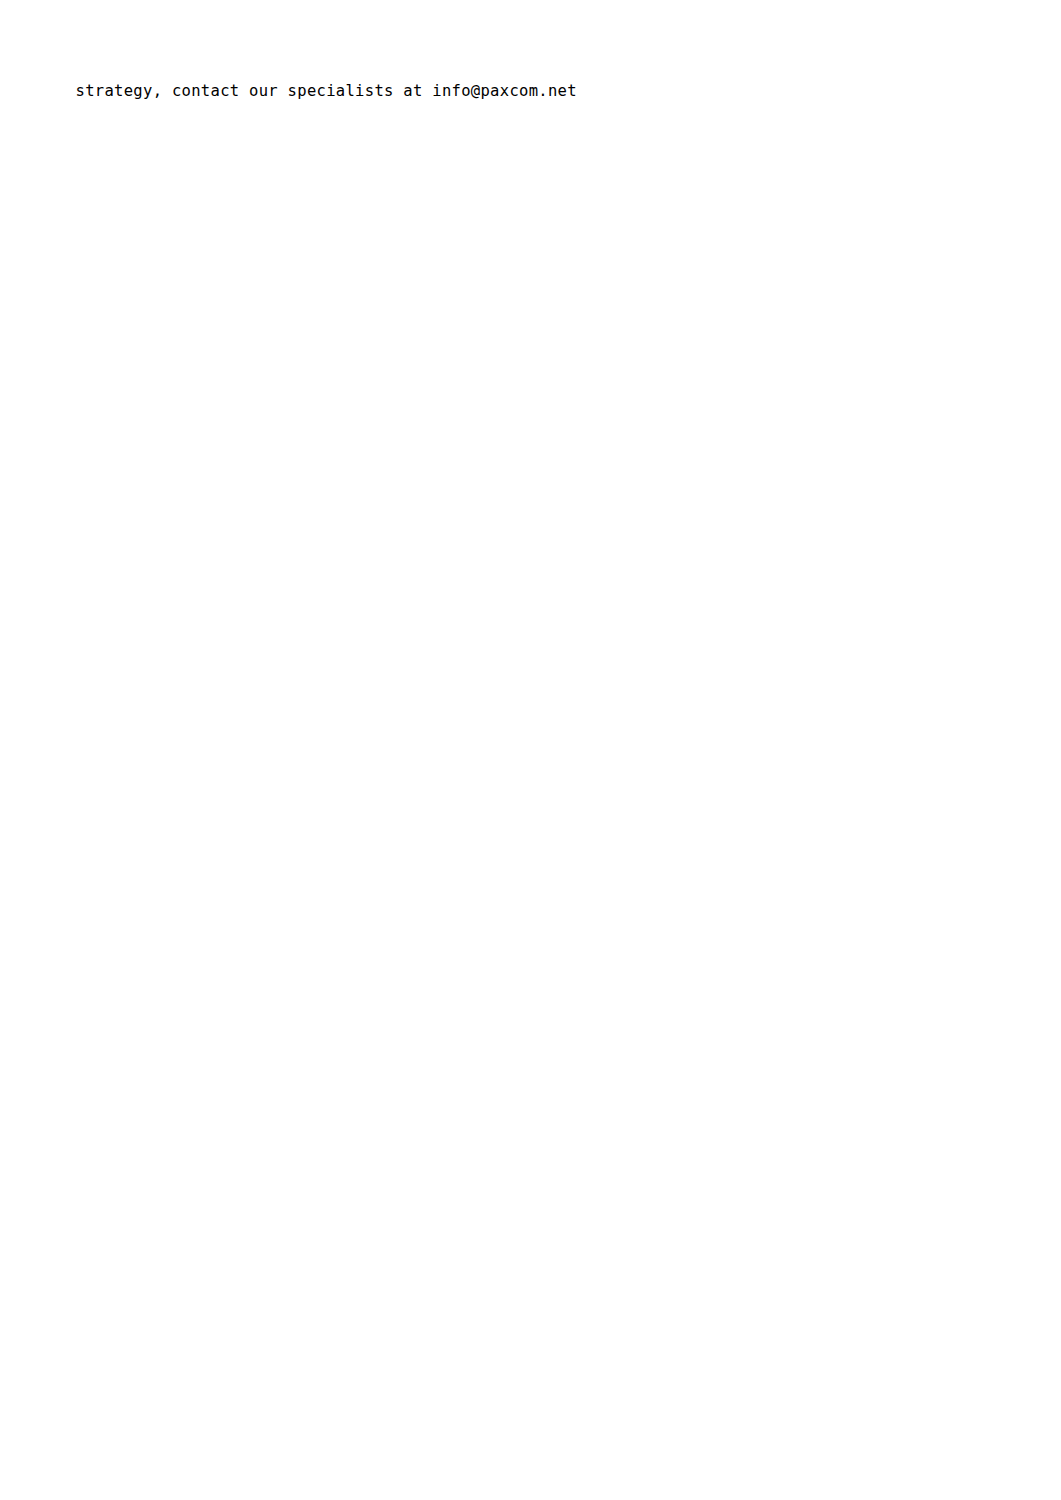strategy, contact our specialists at info@paxcom.net